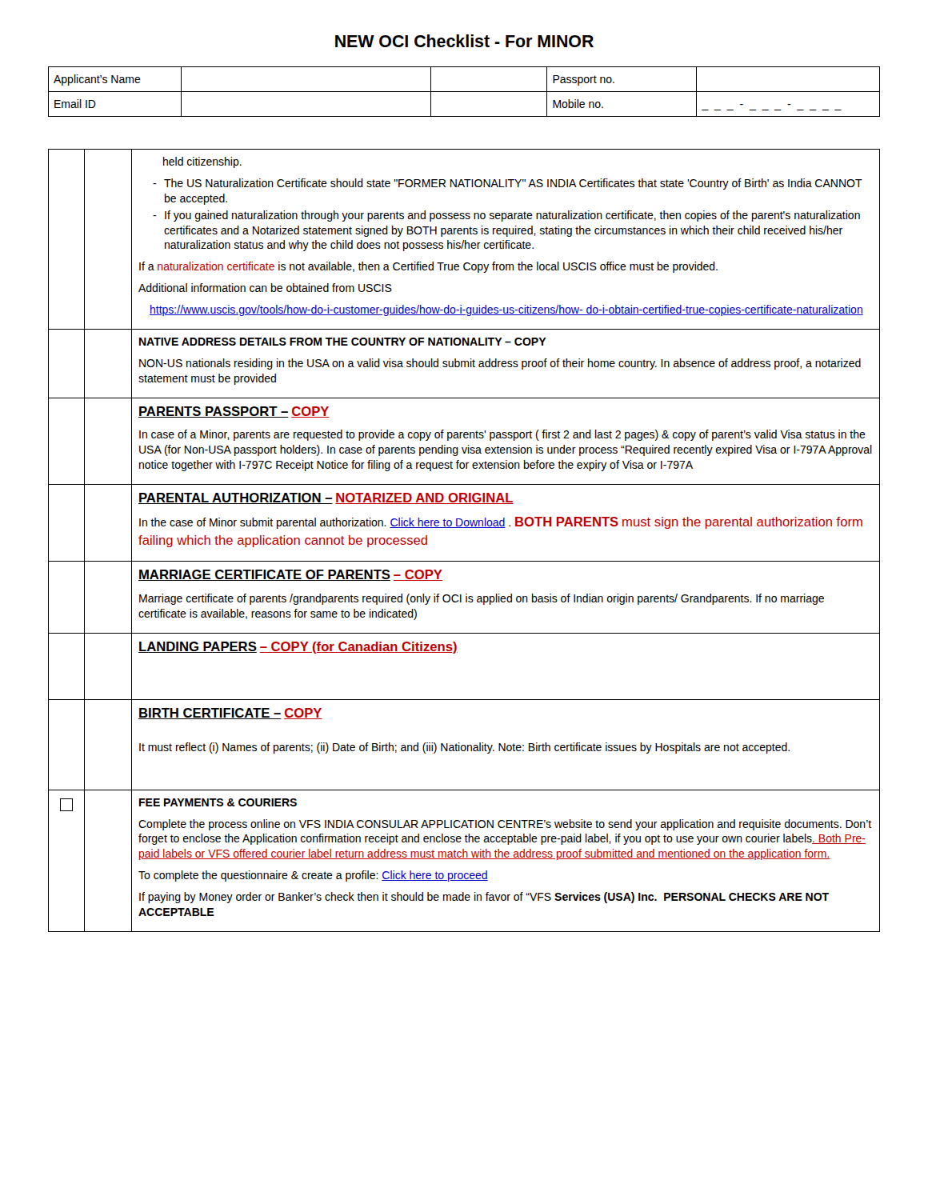NEW OCI Checklist - For MINOR
| Applicant’s Name | | | Passport no. | |
| Email ID | | | Mobile no. | _ _ _ - _ _ _ - _ _ _ _ |
| | | held citizenship. The US Naturalization Certificate should state "FORMER NATIONALITY" AS INDIA Certificates that state 'Country of Birth' as India CANNOT be accepted. If you gained naturalization through your parents and possess no separate naturalization certificate, then copies of the parent's naturalization certificates and a Notarized statement signed by BOTH parents is required, stating the circumstances in which their child received his/her naturalization status and why the child does not possess his/her certificate. If a naturalization certificate is not available, then a Certified True Copy from the local USCIS office must be provided. Additional information can be obtained from USCIS https://www.uscis.gov/tools/how-do-i-customer-guides/how-do-i-guides-us-citizens/how- do-i-obtain-certified-true-copies-certificate-naturalization |
| | | NATIVE ADDRESS DETAILS FROM THE COUNTRY OF NATIONALITY – COPY NON-US nationals residing in the USA on a valid visa should submit address proof of their home country. In absence of address proof, a notarized statement must be provided |
| | | PARENTS PASSPORT – COPY In case of a Minor, parents are requested to provide a copy of parents' passport ( first 2 and last 2 pages) & copy of parent’s valid Visa status in the USA (for Non-USA passport holders). In case of parents pending visa extension is under process “Required recently expired Visa or I-797A Approval notice together with I-797C Receipt Notice for filing of a request for extension before the expiry of Visa or I-797A |
| | | PARENTAL AUTHORIZATION – NOTARIZED AND ORIGINAL In the case of Minor submit parental authorization. Click here to Download . BOTH PARENTS must sign the parental authorization form failing which the application cannot be processed |
| | | MARRIAGE CERTIFICATE OF PARENTS – COPY Marriage certificate of parents /grandparents required (only if OCI is applied on basis of Indian origin parents/ Grandparents. If no marriage certificate is available, reasons for same to be indicated) |
| | | LANDING PAPERS – COPY (for Canadian Citizens) |
| | | BIRTH CERTIFICATE – COPY It must reflect (i) Names of parents; (ii) Date of Birth; and (iii) Nationality. Note: Birth certificate issues by Hospitals are not accepted. |
| | | FEE PAYMENTS & COURIERS Complete the process online on VFS INDIA CONSULAR APPLICATION CENTRE’s website to send your application and requisite documents. Don’t forget to enclose the Application confirmation receipt and enclose the acceptable pre-paid label, if you opt to use your own courier labels . Both Pre-paid labels or VFS offered courier label return address must match with the address proof submitted and mentioned on the application form. To complete the questionnaire & create a profile: Click here to proceed If paying by Money order or Banker’s check then it should be made in favor of “VFS Services (USA) Inc. PERSONAL CHECKS ARE NOT ACCEPTABLE |